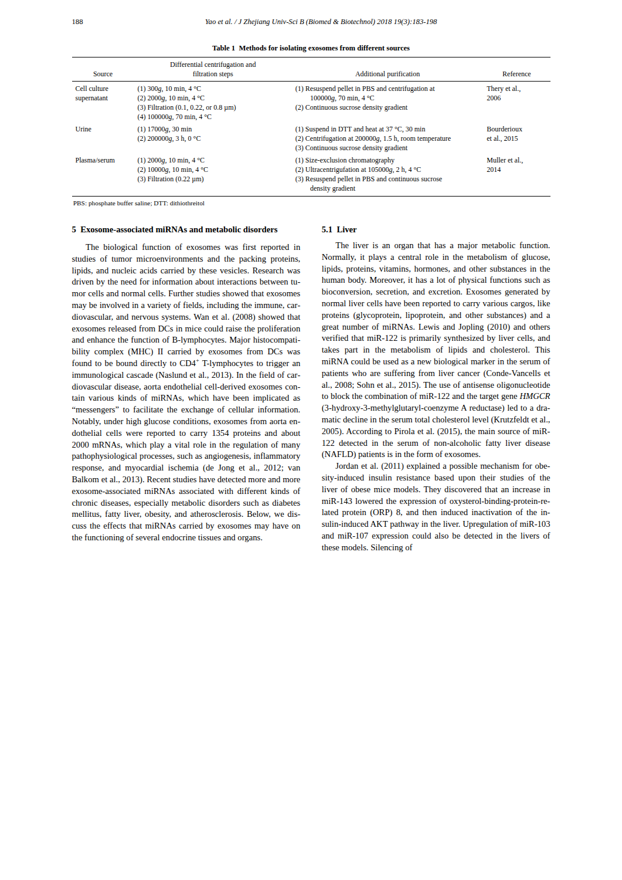188 Yao et al. / J Zhejiang Univ-Sci B (Biomed & Biotechnol) 2018 19(3):183-198
Table 1 Methods for isolating exosomes from different sources
| Source | Differential centrifugation and filtration steps | Additional purification | Reference |
| --- | --- | --- | --- |
| Cell culture supernatant | (1) 300 g , 10 min, 4 °C (2) 2000 g , 10 min, 4 °C (3) Filtration (0.1, 0.22, or 0.8 µm) (4) 100000 g , 70 min, 4 °C | (1) Resuspend pellet in PBS and centrifugation at 100000 g , 70 min, 4 °C (2) Continuous sucrose density gradient | Thery et al., 2006 |
| Urine | (1) 17000 g , 30 min (2) 200000 g , 3 h, 0 °C | (1) Suspend in DTT and heat at 37 °C, 30 min (2) Centrifugation at 200000 g , 1.5 h, room temperature (3) Continuous sucrose density gradient | Bourderioux et al., 2015 |
| Plasma/serum | (1) 2000 g , 10 min, 4 °C (2) 10000 g , 10 min, 4 °C (3) Filtration (0.22 µm) | (1) Size-exclusion chromatography (2) Ultracentrigufation at 105000 g , 2 h, 4 °C (3) Resuspend pellet in PBS and continuous sucrose density gradient | Muller et al., 2014 |
PBS: phosphate buffer saline; DTT: dithiothreitol
5 Exosome-associated miRNAs and metabolic disorders
The biological function of exosomes was first reported in studies of tumor microenvironments and the packing proteins, lipids, and nucleic acids carried by these vesicles. Research was driven by the need for information about interactions between tumor cells and normal cells. Further studies showed that exosomes may be involved in a variety of fields, including the immune, cardiovascular, and nervous systems. Wan et al. (2008) showed that exosomes released from DCs in mice could raise the proliferation and enhance the function of B-lymphocytes. Major histocompatibility complex (MHC) II carried by exosomes from DCs was found to be bound directly to CD4+ T-lymphocytes to trigger an immunological cascade (Naslund et al., 2013). In the field of cardiovascular disease, aorta endothelial cell-derived exosomes contain various kinds of miRNAs, which have been implicated as “messengers” to facilitate the exchange of cellular information. Notably, under high glucose conditions, exosomes from aorta endothelial cells were reported to carry 1354 proteins and about 2000 mRNAs, which play a vital role in the regulation of many pathophysiological processes, such as angiogenesis, inflammatory response, and myocardial ischemia (de Jong et al., 2012; van Balkom et al., 2013). Recent studies have detected more and more exosome-associated miRNAs associated with different kinds of chronic diseases, especially metabolic disorders such as diabetes mellitus, fatty liver, obesity, and atherosclerosis. Below, we discuss the effects that miRNAs carried by exosomes may have on the functioning of several endocrine tissues and organs.
5.1 Liver
The liver is an organ that has a major metabolic function. Normally, it plays a central role in the metabolism of glucose, lipids, proteins, vitamins, hormones, and other substances in the human body. Moreover, it has a lot of physical functions such as bioconversion, secretion, and excretion. Exosomes generated by normal liver cells have been reported to carry various cargos, like proteins (glycoprotein, lipoprotein, and other substances) and a great number of miRNAs. Lewis and Jopling (2010) and others verified that miR-122 is primarily synthesized by liver cells, and takes part in the metabolism of lipids and cholesterol. This miRNA could be used as a new biological marker in the serum of patients who are suffering from liver cancer (Conde-Vancells et al., 2008; Sohn et al., 2015). The use of antisense oligonucleotide to block the combination of miR-122 and the target gene HMGCR (3-hydroxy-3-methylglutaryl-coenzyme A reductase) led to a dramatic decline in the serum total cholesterol level (Krutzfeldt et al., 2005). According to Pirola et al. (2015), the main source of miR-122 detected in the serum of non-alcoholic fatty liver disease (NAFLD) patients is in the form of exosomes.
Jordan et al. (2011) explained a possible mechanism for obesity-induced insulin resistance based upon their studies of the liver of obese mice models. They discovered that an increase in miR-143 lowered the expression of oxysterol-binding-protein-related protein (ORP) 8, and then induced inactivation of the insulin-induced AKT pathway in the liver. Upregulation of miR-103 and miR-107 expression could also be detected in the livers of these models. Silencing of